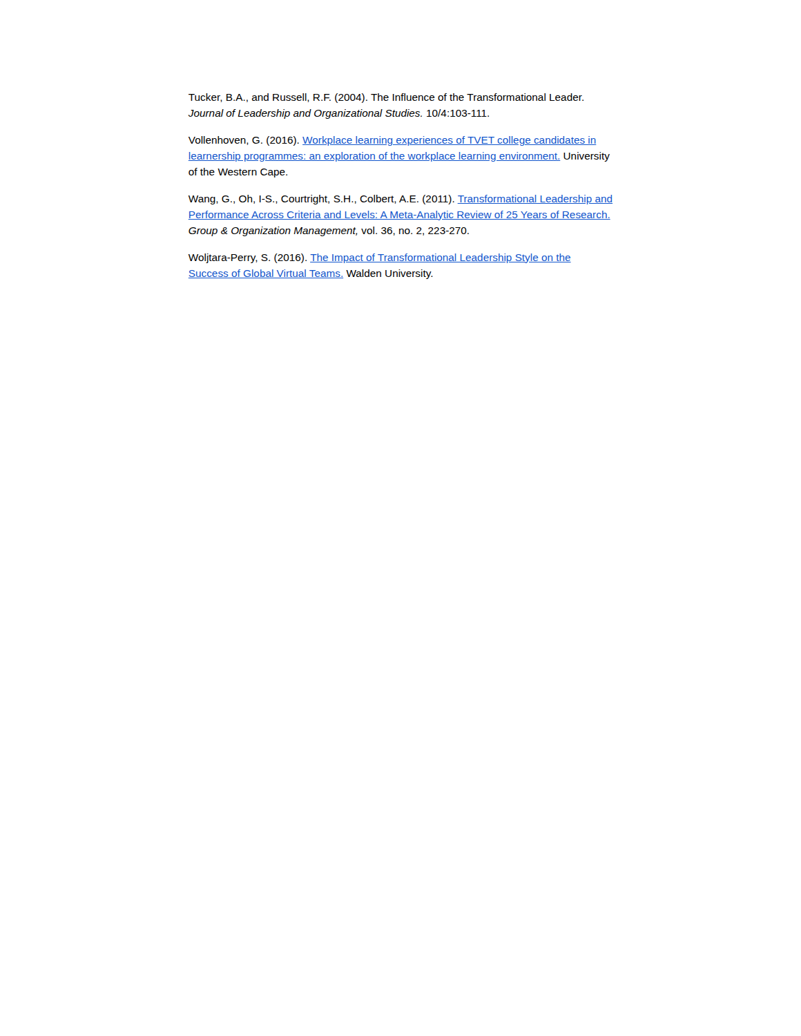Tucker, B.A., and Russell, R.F. (2004). The Influence of the Transformational Leader. Journal of Leadership and Organizational Studies. 10/4:103-111.
Vollenhoven, G. (2016). Workplace learning experiences of TVET college candidates in learnership programmes: an exploration of the workplace learning environment. University of the Western Cape.
Wang, G., Oh, I-S., Courtright, S.H., Colbert, A.E. (2011). Transformational Leadership and Performance Across Criteria and Levels: A Meta-Analytic Review of 25 Years of Research. Group & Organization Management, vol. 36, no. 2, 223-270.
Woljtara-Perry, S. (2016). The Impact of Transformational Leadership Style on the Success of Global Virtual Teams. Walden University.